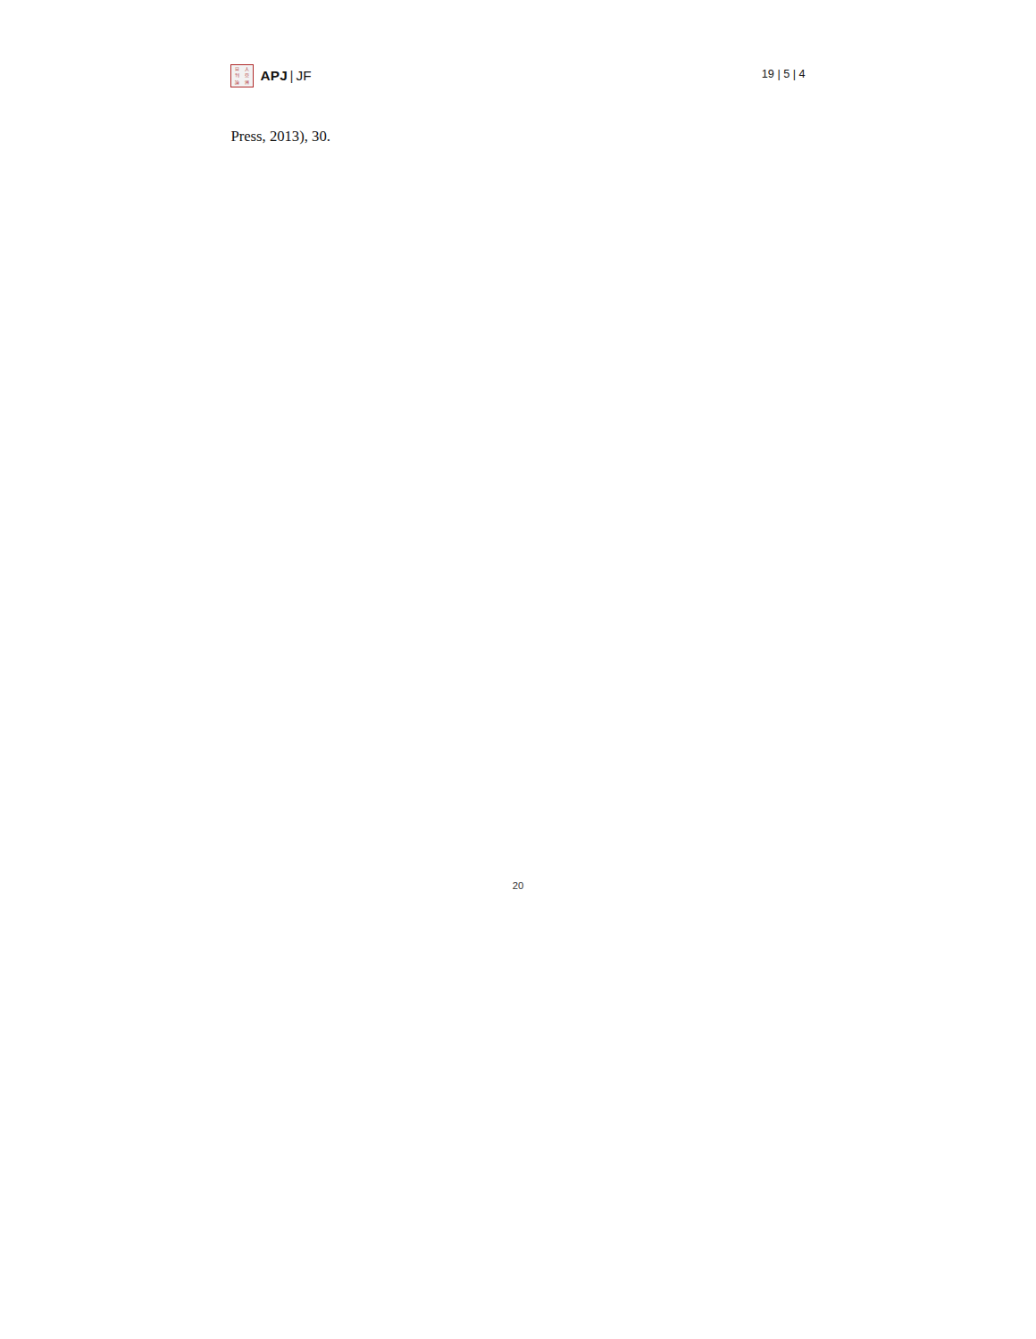日人 刊亞 論洲
APJ|JF
19 | 5 | 4
Press, 2013), 30.
20